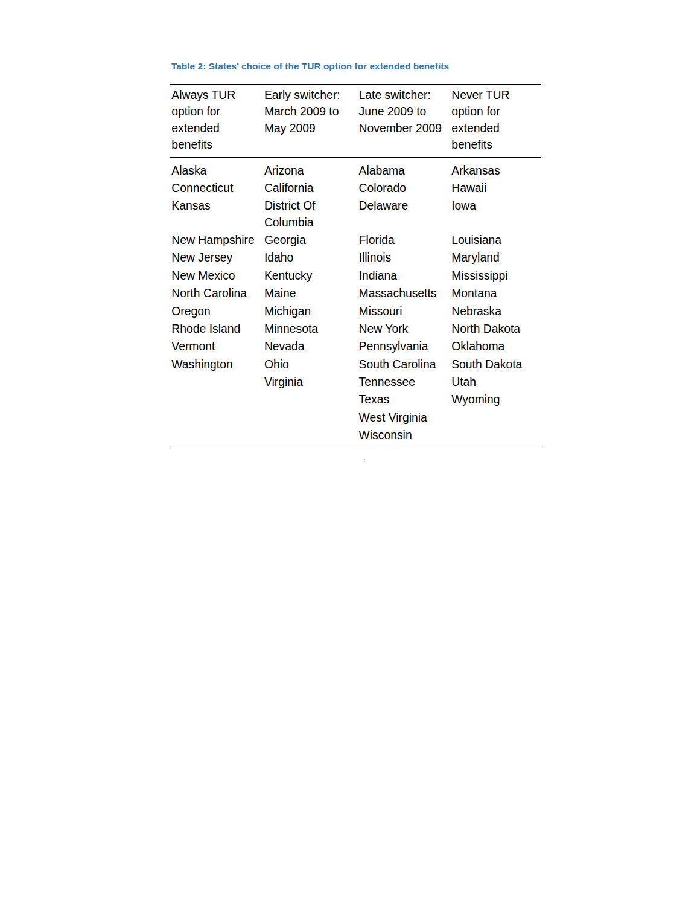Table 2: States’ choice of the TUR option for extended benefits
| Always TUR option for extended benefits | Early switcher: March 2009 to May 2009 | Late switcher: June 2009 to November 2009 | Never TUR option for extended benefits |
| --- | --- | --- | --- |
| Alaska | Arizona | Alabama | Arkansas |
| Connecticut | California | Colorado | Hawaii |
| Kansas | District Of Columbia | Delaware | Iowa |
| New Hampshire | Georgia | Florida | Louisiana |
| New Jersey | Idaho | Illinois | Maryland |
| New Mexico | Kentucky | Indiana | Mississippi |
| North Carolina | Maine | Massachusetts | Montana |
| Oregon | Michigan | Missouri | Nebraska |
| Rhode Island | Minnesota | New York | North Dakota |
| Vermont | Nevada | Pennsylvania | Oklahoma |
| Washington | Ohio | South Carolina | South Dakota |
| | Virginia | Tennessee | Utah |
| | | Texas | Wyoming |
| | | West Virginia | |
| | | Wisconsin | |
.